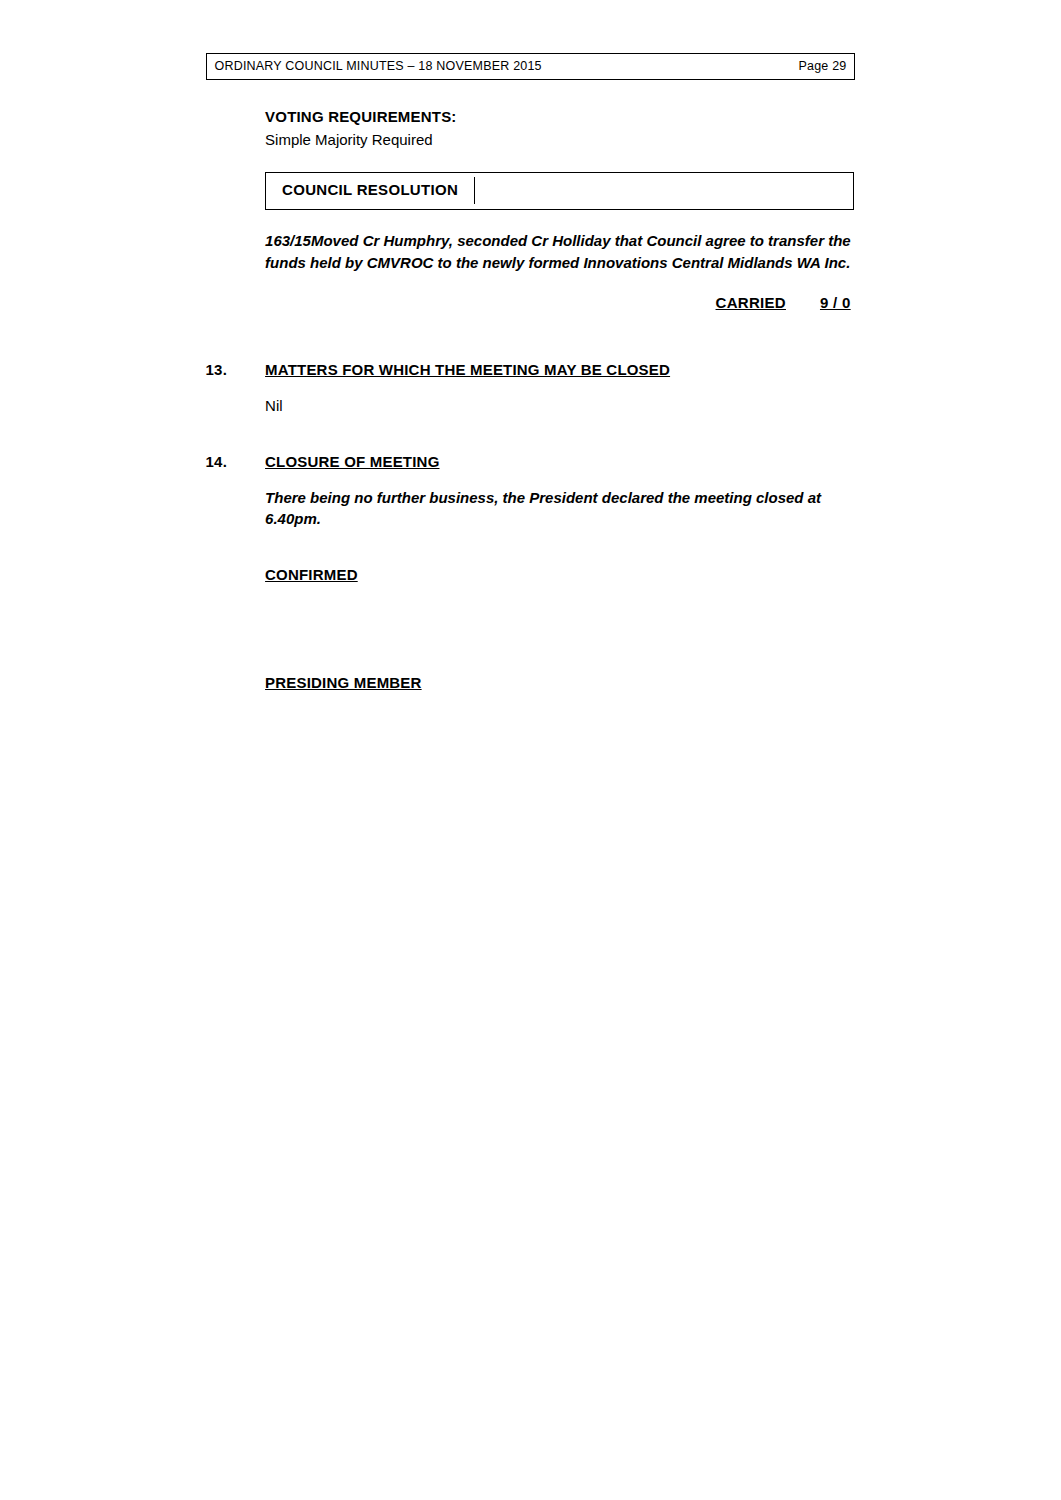Ordinary Council Minutes – 18 November 2015 Page 29
VOTING REQUIREMENTS:
Simple Majority Required
COUNCIL RESOLUTION
163/15 Moved Cr Humphry, seconded Cr Holliday that Council agree to transfer the funds held by CMVROC to the newly formed Innovations Central Midlands WA Inc.
CARRIED 9 / 0
13.
MATTERS FOR WHICH THE MEETING MAY BE CLOSED
Nil
14.
CLOSURE OF MEETING
There being no further business, the President declared the meeting closed at 6.40pm.
CONFIRMED
PRESIDING MEMBER